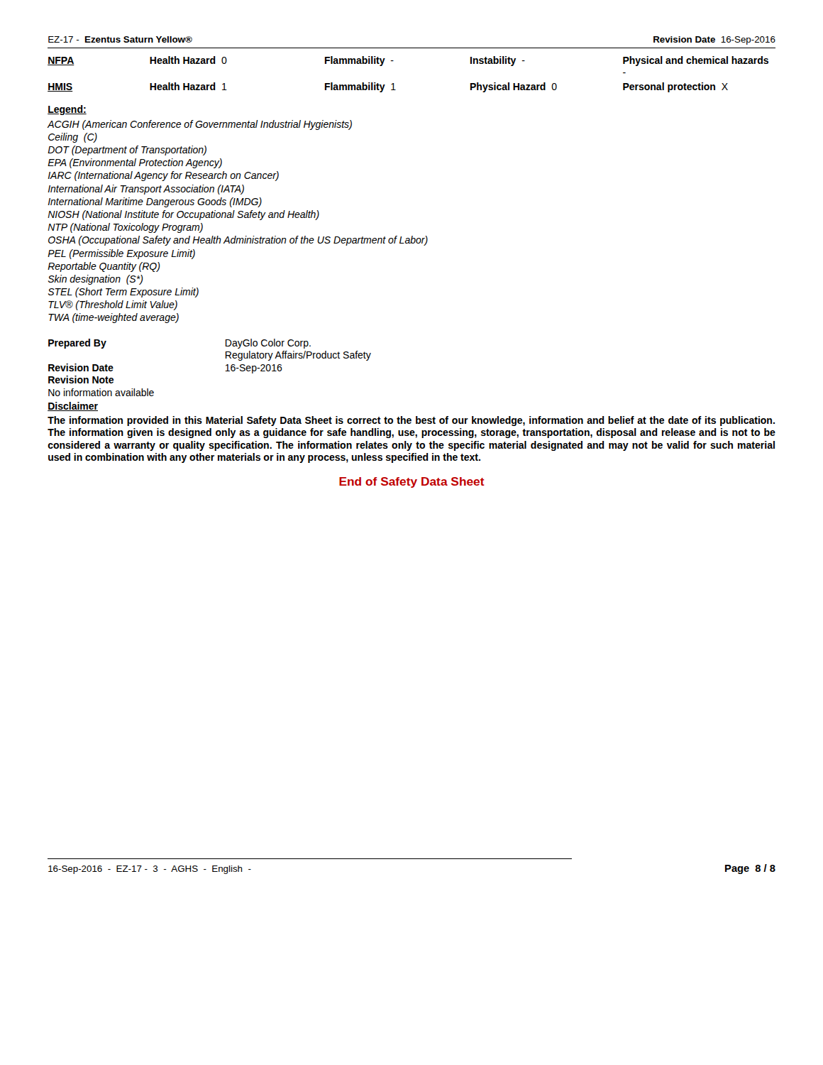EZ-17 - Ezentus Saturn Yellow®
Revision Date 16-Sep-2016
| NFPA | Health Hazard 0 | Flammability - | Instability - | Physical and chemical hazards - |
| HMIS | Health Hazard 1 | Flammability 1 | Physical Hazard 0 | Personal protection X |
Legend:
ACGIH (American Conference of Governmental Industrial Hygienists)
Ceiling (C)
DOT (Department of Transportation)
EPA (Environmental Protection Agency)
IARC (International Agency for Research on Cancer)
International Air Transport Association (IATA)
International Maritime Dangerous Goods (IMDG)
NIOSH (National Institute for Occupational Safety and Health)
NTP (National Toxicology Program)
OSHA (Occupational Safety and Health Administration of the US Department of Labor)
PEL (Permissible Exposure Limit)
Reportable Quantity (RQ)
Skin designation (S*)
STEL (Short Term Exposure Limit)
TLV® (Threshold Limit Value)
TWA (time-weighted average)
Prepared By
DayGlo Color Corp.
Regulatory Affairs/Product Safety
Revision Date
16-Sep-2016
Revision Note
No information available
Disclaimer
The information provided in this Material Safety Data Sheet is correct to the best of our knowledge, information and belief at the date of its publication. The information given is designed only as a guidance for safe handling, use, processing, storage, transportation, disposal and release and is not to be considered a warranty or quality specification. The information relates only to the specific material designated and may not be valid for such material used in combination with any other materials or in any process, unless specified in the text.
End of Safety Data Sheet
16-Sep-2016 - EZ-17 - 3 - AGHS - English -
Page 8 / 8